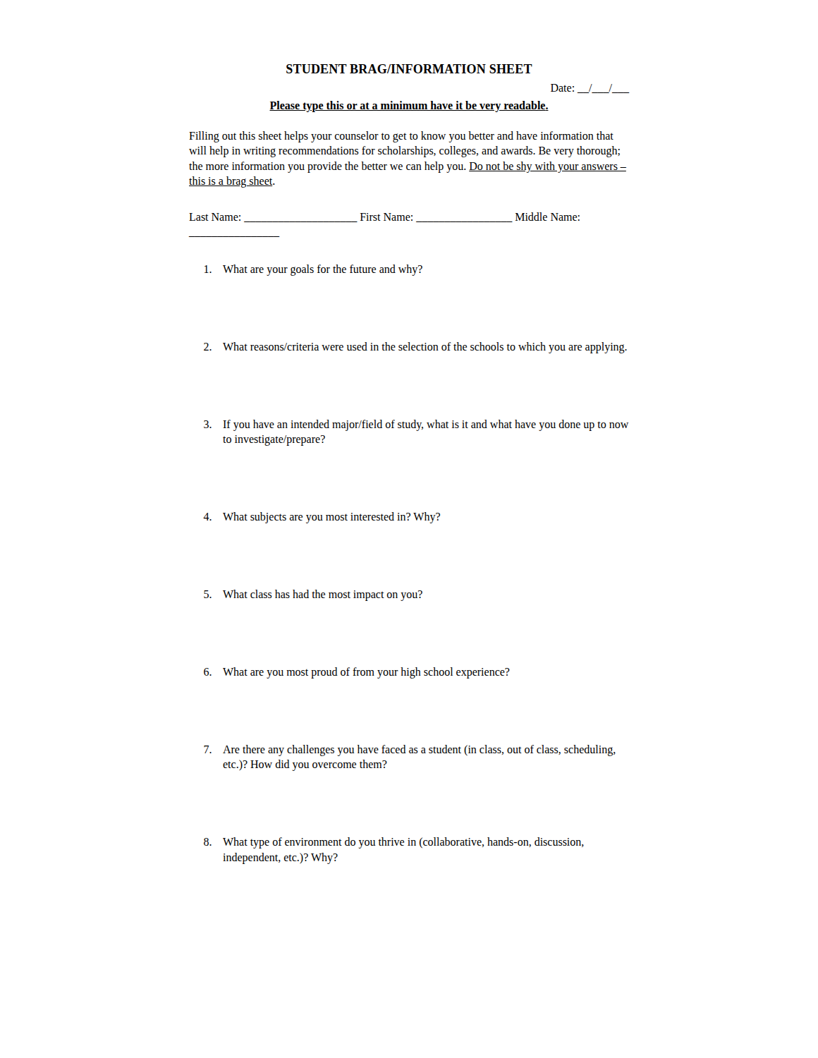STUDENT BRAG/INFORMATION SHEET
Date: __/___/___
Please type this or at a minimum have it be very readable.
Filling out this sheet helps your counselor to get to know you better and have information that will help in writing recommendations for scholarships, colleges, and awards. Be very thorough; the more information you provide the better we can help you. Do not be shy with your answers – this is a brag sheet.
Last Name: ____________________ First Name: _________________ Middle Name: ________________
What are your goals for the future and why?
What reasons/criteria were used in the selection of the schools to which you are applying.
If you have an intended major/field of study, what is it and what have you done up to now to investigate/prepare?
What subjects are you most interested in? Why?
What class has had the most impact on you?
What are you most proud of from your high school experience?
Are there any challenges you have faced as a student (in class, out of class, scheduling, etc.)? How did you overcome them?
What type of environment do you thrive in (collaborative, hands-on, discussion, independent, etc.)? Why?